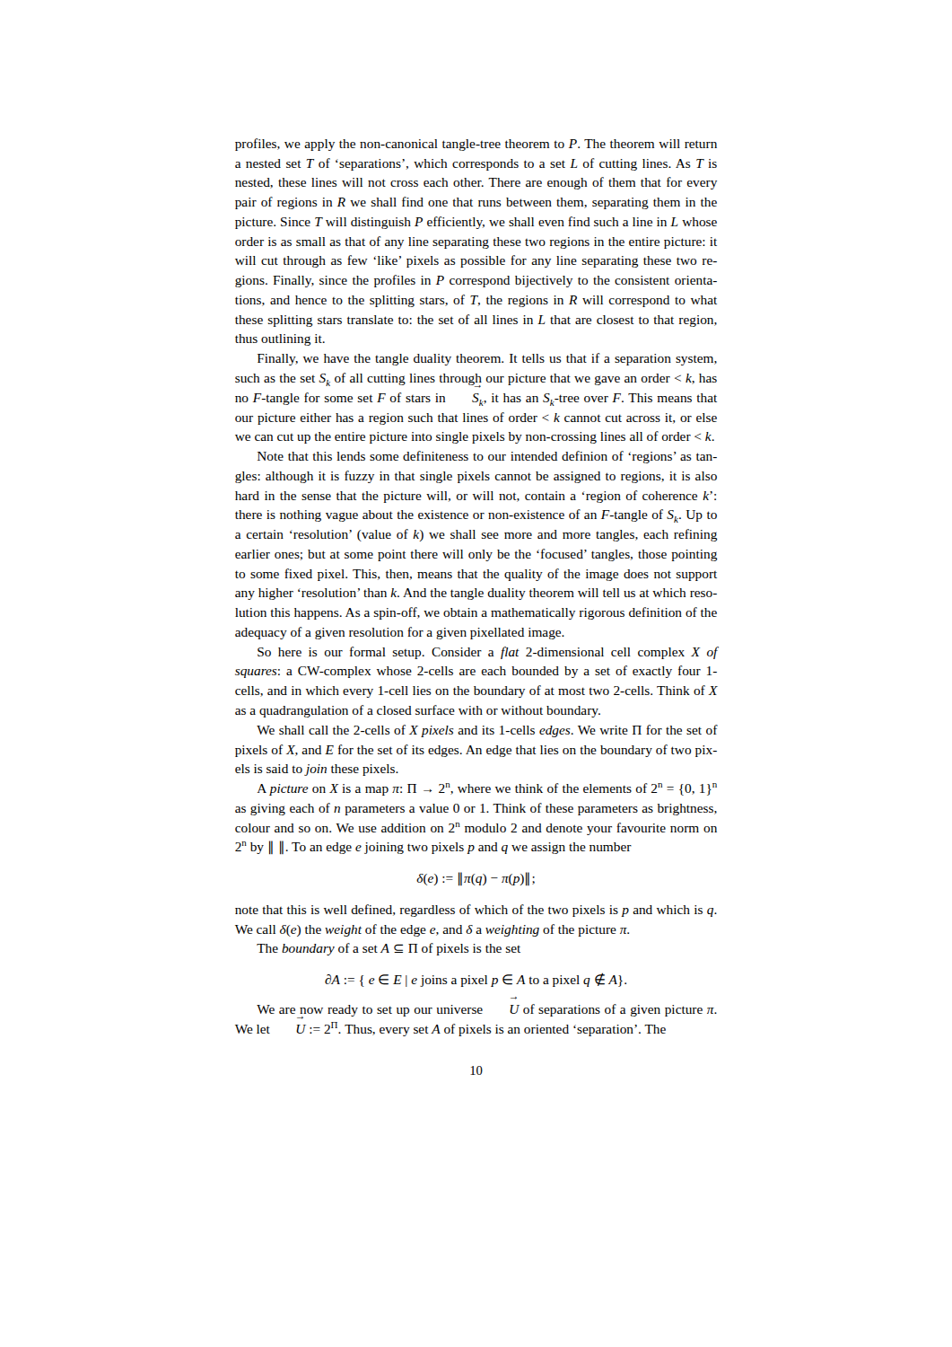profiles, we apply the non-canonical tangle-tree theorem to P. The theorem will return a nested set T of ‘separations’, which corresponds to a set L of cutting lines. As T is nested, these lines will not cross each other. There are enough of them that for every pair of regions in R we shall find one that runs between them, separating them in the picture. Since T will distinguish P efficiently, we shall even find such a line in L whose order is as small as that of any line separating these two regions in the entire picture: it will cut through as few ‘like’ pixels as possible for any line separating these two regions. Finally, since the profiles in P correspond bijectively to the consistent orientations, and hence to the splitting stars, of T, the regions in R will correspond to what these splitting stars translate to: the set of all lines in L that are closest to that region, thus outlining it.
Finally, we have the tangle duality theorem. It tells us that if a separation system, such as the set Sk of all cutting lines through our picture that we gave an order < k, has no F-tangle for some set F of stars in →Sk, it has an Sk-tree over F. This means that our picture either has a region such that lines of order < k cannot cut across it, or else we can cut up the entire picture into single pixels by non-crossing lines all of order < k.
Note that this lends some definiteness to our intended definion of ‘regions’ as tangles: although it is fuzzy in that single pixels cannot be assigned to regions, it is also hard in the sense that the picture will, or will not, contain a ‘region of coherence k’: there is nothing vague about the existence or non-existence of an F-tangle of Sk. Up to a certain ‘resolution’ (value of k) we shall see more and more tangles, each refining earlier ones; but at some point there will only be the ‘focused’ tangles, those pointing to some fixed pixel. This, then, means that the quality of the image does not support any higher ‘resolution’ than k. And the tangle duality theorem will tell us at which resolution this happens. As a spin-off, we obtain a mathematically rigorous definition of the adequacy of a given resolution for a given pixellated image.
So here is our formal setup. Consider a flat 2-dimensional cell complex X of squares: a CW-complex whose 2-cells are each bounded by a set of exactly four 1-cells, and in which every 1-cell lies on the boundary of at most two 2-cells. Think of X as a quadrangulation of a closed surface with or without boundary.
We shall call the 2-cells of X pixels and its 1-cells edges. We write Π for the set of pixels of X, and E for the set of its edges. An edge that lies on the boundary of two pixels is said to join these pixels.
A picture on X is a map π: Π → 2n, where we think of the elements of 2n = {0, 1}n as giving each of n parameters a value 0 or 1. Think of these parameters as brightness, colour and so on. We use addition on 2n modulo 2 and denote your favourite norm on 2n by ∥ ∥. To an edge e joining two pixels p and q we assign the number
δ(e) := ∥π(q) − π(p)∥;
note that this is well defined, regardless of which of the two pixels is p and which is q. We call δ(e) the weight of the edge e, and δ a weighting of the picture π.
The boundary of a set A ⊆ Π of pixels is the set
∂A := { e ∈ E | e joins a pixel p ∈ A to a pixel q ∉ A}.
We are now ready to set up our universe →U of separations of a given picture π. We let →U := 2Π. Thus, every set A of pixels is an oriented ‘separation’. The
10